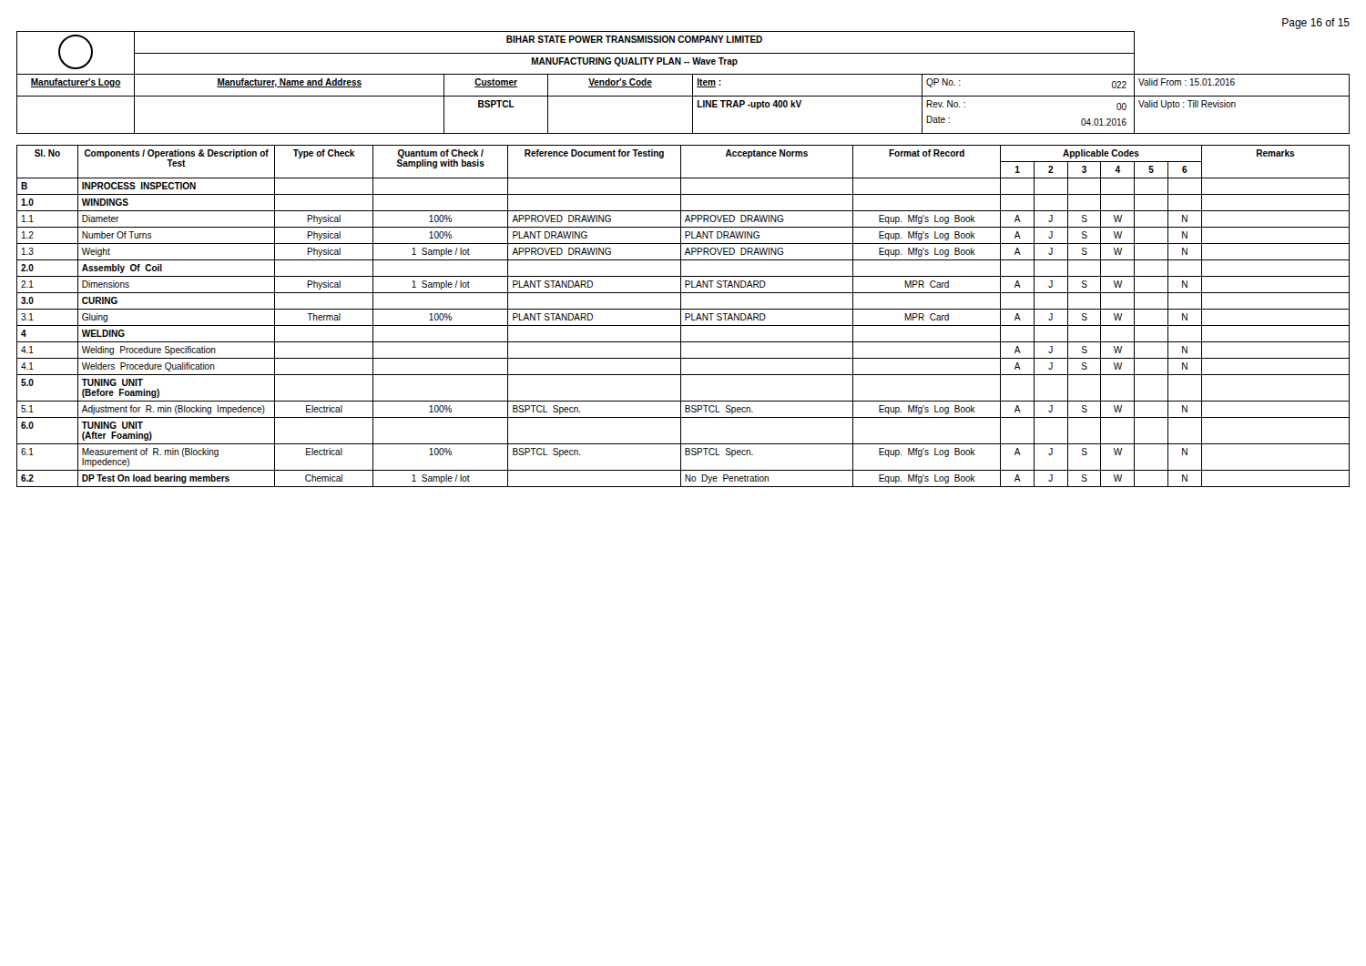Page 16 of 15
| | BIHAR STATE POWER TRANSMISSION COMPANY LIMITED |
| MANUFACTURING QUALITY PLAN -- Wave Trap |
| Manufacturer's Logo | Manufacturer, Name and Address | Customer | Vendor's Code | Item : | / QP No. : / 022 / | Valid From : 15.01.2016 |
| | | BSPTCL | | LINE TRAP -upto 400 kV | / Rev. No. : / 00 / / Date : / 04.01.2016 / | Valid Upto : Till Revision |
| Sl. No | Components / Operations & Description of Test | Type of Check | Quantum of Check / Sampling with basis | Reference Document for Testing | Acceptance Norms | Format of Record | Applicable Codes | Remarks |
| --- | --- | --- | --- | --- | --- | --- | --- | --- |
| 1 | 2 | 3 | 4 | 5 | 6 |
| B | INPROCESS INSPECTION | | | | | | | | | | | | |
| 1.0 | WINDINGS | | | | | | | | | | | | |
| 1.1 | Diameter | Physical | 100% | APPROVED DRAWING | APPROVED DRAWING | Equp. Mfg's Log Book | A | J | S | W | | N | |
| 1.2 | Number Of Turns | Physical | 100% | PLANT DRAWING | PLANT DRAWING | Equp. Mfg's Log Book | A | J | S | W | | N | |
| 1.3 | Weight | Physical | 1 Sample / lot | APPROVED DRAWING | APPROVED DRAWING | Equp. Mfg's Log Book | A | J | S | W | | N | |
| 2.0 | Assembly Of Coil | | | | | | | | | | | | |
| 2.1 | Dimensions | Physical | 1 Sample / lot | PLANT STANDARD | PLANT STANDARD | MPR Card | A | J | S | W | | N | |
| 3.0 | CURING | | | | | | | | | | | | |
| 3.1 | Gluing | Thermal | 100% | PLANT STANDARD | PLANT STANDARD | MPR Card | A | J | S | W | | N | |
| 4 | WELDING | | | | | | | | | | | | |
| 4.1 | Welding Procedure Specification | | | | | | A | J | S | W | | N | |
| 4.1 | Welders Procedure Qualification | | | | | | A | J | S | W | | N | |
| 5.0 | TUNING UNIT (Before Foaming) | | | | | | | | | | | | |
| 5.1 | Adjustment for R. min (Blocking Impedence) | Electrical | 100% | BSPTCL Specn. | BSPTCL Specn. | Equp. Mfg's Log Book | A | J | S | W | | N | |
| 6.0 | TUNING UNIT (After Foaming) | | | | | | | | | | | | |
| 6.1 | Measurement of R. min (Blocking Impedence) | Electrical | 100% | BSPTCL Specn. | BSPTCL Specn. | Equp. Mfg's Log Book | A | J | S | W | | N | |
| 6.2 | DP Test On load bearing members | Chemical | 1 Sample / lot | | No Dye Penetration | Equp. Mfg's Log Book | A | J | S | W | | N | |